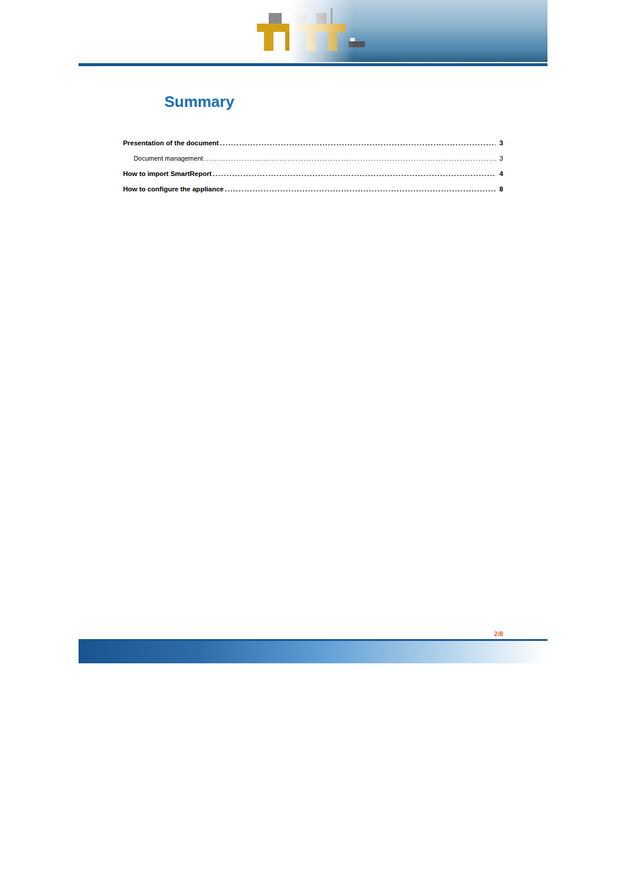Summary
Presentation of the document .................................................................................................................................. 3
Document management ......................................................................................................................................... 3
How to import SmartReport ..................................................................................................................................... 4
How to configure the appliance .............................................................................................................................. 8
2/8